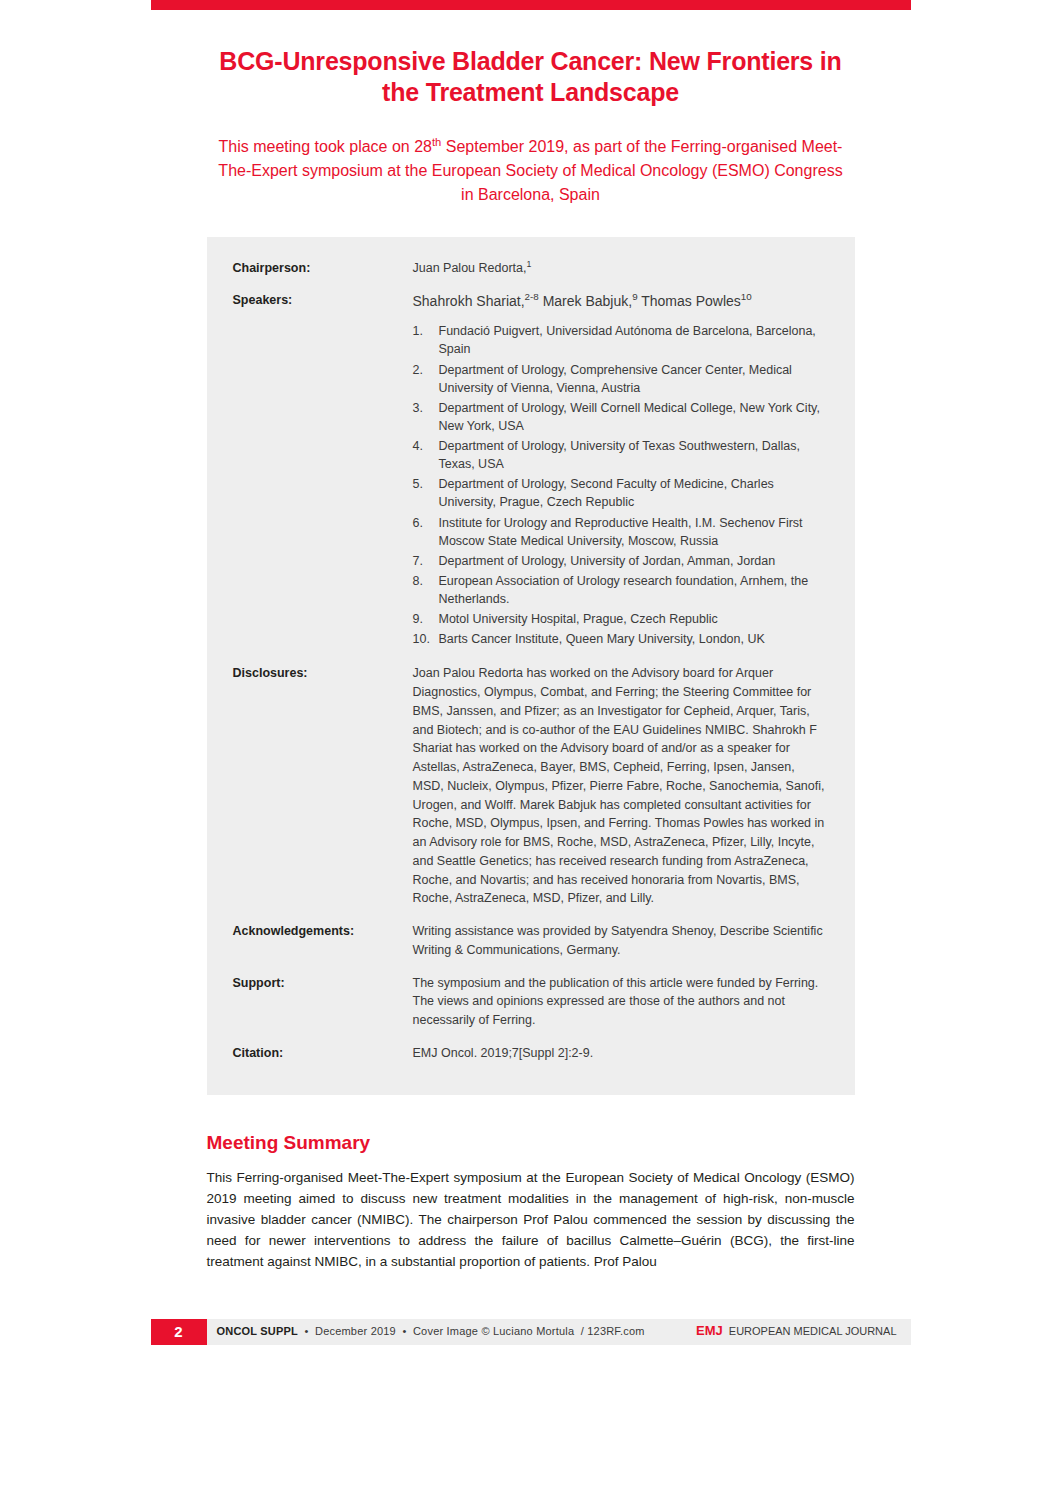BCG-Unresponsive Bladder Cancer: New Frontiers in the Treatment Landscape
This meeting took place on 28th September 2019, as part of the Ferring-organised Meet-The-Expert symposium at the European Society of Medical Oncology (ESMO) Congress in Barcelona, Spain
| Chairperson: | Juan Palou Redorta, 1 |
| Speakers: | Shahrokh Shariat, 2-8 Marek Babjuk, 9 Thomas Powles 10 Fundació Puigvert, Universidad Autónoma de Barcelona, Barcelona, Spain Department of Urology, Comprehensive Cancer Center, Medical University of Vienna, Vienna, Austria Department of Urology, Weill Cornell Medical College, New York City, New York, USA Department of Urology, University of Texas Southwestern, Dallas, Texas, USA Department of Urology, Second Faculty of Medicine, Charles University, Prague, Czech Republic Institute for Urology and Reproductive Health, I.M. Sechenov First Moscow State Medical University, Moscow, Russia Department of Urology, University of Jordan, Amman, Jordan European Association of Urology research foundation, Arnhem, the Netherlands. Motol University Hospital, Prague, Czech Republic Barts Cancer Institute, Queen Mary University, London, UK |
| Disclosures: | Joan Palou Redorta has worked on the Advisory board for Arquer Diagnostics, Olympus, Combat, and Ferring; the Steering Committee for BMS, Janssen, and Pfizer; as an Investigator for Cepheid, Arquer, Taris, and Biotech; and is co-author of the EAU Guidelines NMIBC. Shahrokh F Shariat has worked on the Advisory board of and/or as a speaker for Astellas, AstraZeneca, Bayer, BMS, Cepheid, Ferring, Ipsen, Jansen, MSD, Nucleix, Olympus, Pfizer, Pierre Fabre, Roche, Sanochemia, Sanofi, Urogen, and Wolff. Marek Babjuk has completed consultant activities for Roche, MSD, Olympus, Ipsen, and Ferring. Thomas Powles has worked in an Advisory role for BMS, Roche, MSD, AstraZeneca, Pfizer, Lilly, Incyte, and Seattle Genetics; has received research funding from AstraZeneca, Roche, and Novartis; and has received honoraria from Novartis, BMS, Roche, AstraZeneca, MSD, Pfizer, and Lilly. |
| Acknowledgements: | Writing assistance was provided by Satyendra Shenoy, Describe Scientific Writing & Communications, Germany. |
| Support: | The symposium and the publication of this article were funded by Ferring. The views and opinions expressed are those of the authors and not necessarily of Ferring. |
| Citation: | EMJ Oncol. 2019;7[Suppl 2]:2-9. |
Meeting Summary
This Ferring-organised Meet-The-Expert symposium at the European Society of Medical Oncology (ESMO) 2019 meeting aimed to discuss new treatment modalities in the management of high-risk, non-muscle invasive bladder cancer (NMIBC). The chairperson Prof Palou commenced the session by discussing the need for newer interventions to address the failure of bacillus Calmette–Guérin (BCG), the first-line treatment against NMIBC, in a substantial proportion of patients. Prof Palou
2
ONCOL SUPPL • December 2019 • Cover Image © Luciano Mortula / 123RF.com
EMJ EUROPEAN MEDICAL JOURNAL